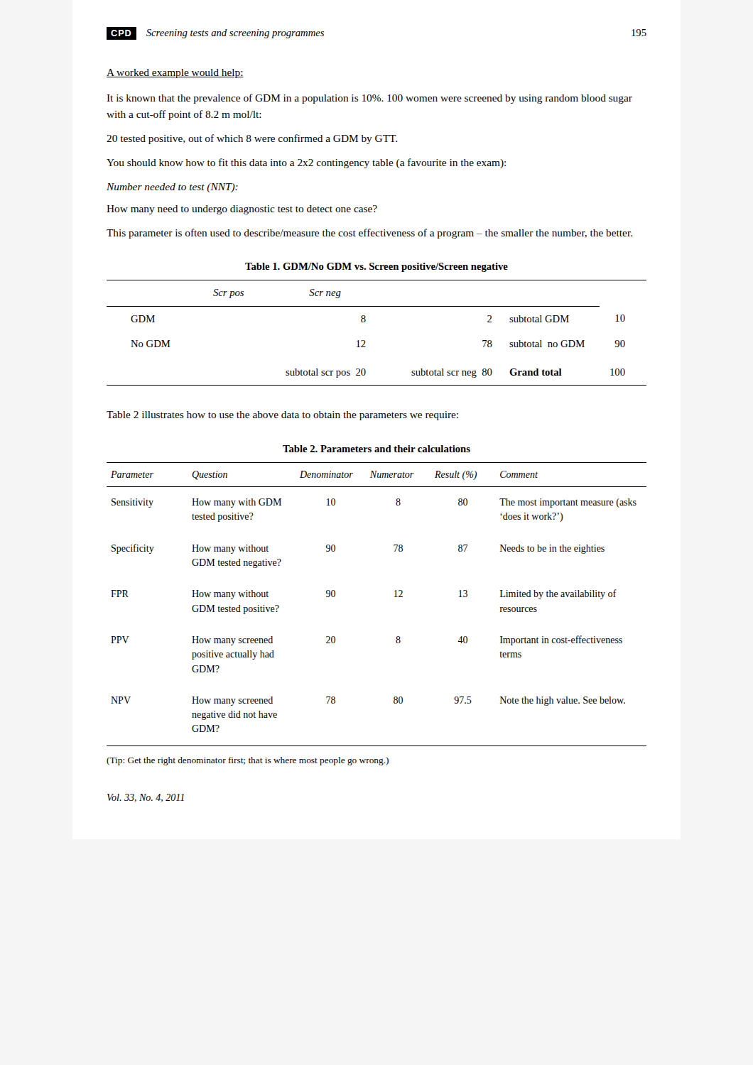CPD Screening tests and screening programmes 195
A worked example would help:
It is known that the prevalence of GDM in a population is 10%. 100 women were screened by using random blood sugar with a cut-off point of 8.2 m mol/lt:
20 tested positive, out of which 8 were confirmed a GDM by GTT.
You should know how to fit this data into a 2x2 contingency table (a favourite in the exam):
Number needed to test (NNT):
How many need to undergo diagnostic test to detect one case?
This parameter is often used to describe/measure the cost effectiveness of a program – the smaller the number, the better.
Table 1. GDM/No GDM vs. Screen positive/Screen negative
| Scr pos | Scr neg | | |
| --- | --- | --- | --- |
| GDM | 8 | 2 | subtotal GDM | 10 |
| No GDM | 12 | 78 | subtotal no GDM | 90 |
| | subtotal scr pos 20 | subtotal scr neg 80 | Grand total | 100 |
Table 2 illustrates how to use the above data to obtain the parameters we require:
Table 2. Parameters and their calculations
| Parameter | Question | Denominator | Numerator | Result (%) | Comment |
| --- | --- | --- | --- | --- | --- |
| Sensitivity | How many with GDM tested positive? | 10 | 8 | 80 | The most important measure (asks ‘does it work?’) |
| Specificity | How many without GDM tested negative? | 90 | 78 | 87 | Needs to be in the eighties |
| FPR | How many without GDM tested positive? | 90 | 12 | 13 | Limited by the availability of resources |
| PPV | How many screened positive actually had GDM? | 20 | 8 | 40 | Important in cost-effectiveness terms |
| NPV | How many screened negative did not have GDM? | 78 | 80 | 97.5 | Note the high value. See below. |
(Tip: Get the right denominator first; that is where most people go wrong.)
Vol. 33, No. 4, 2011